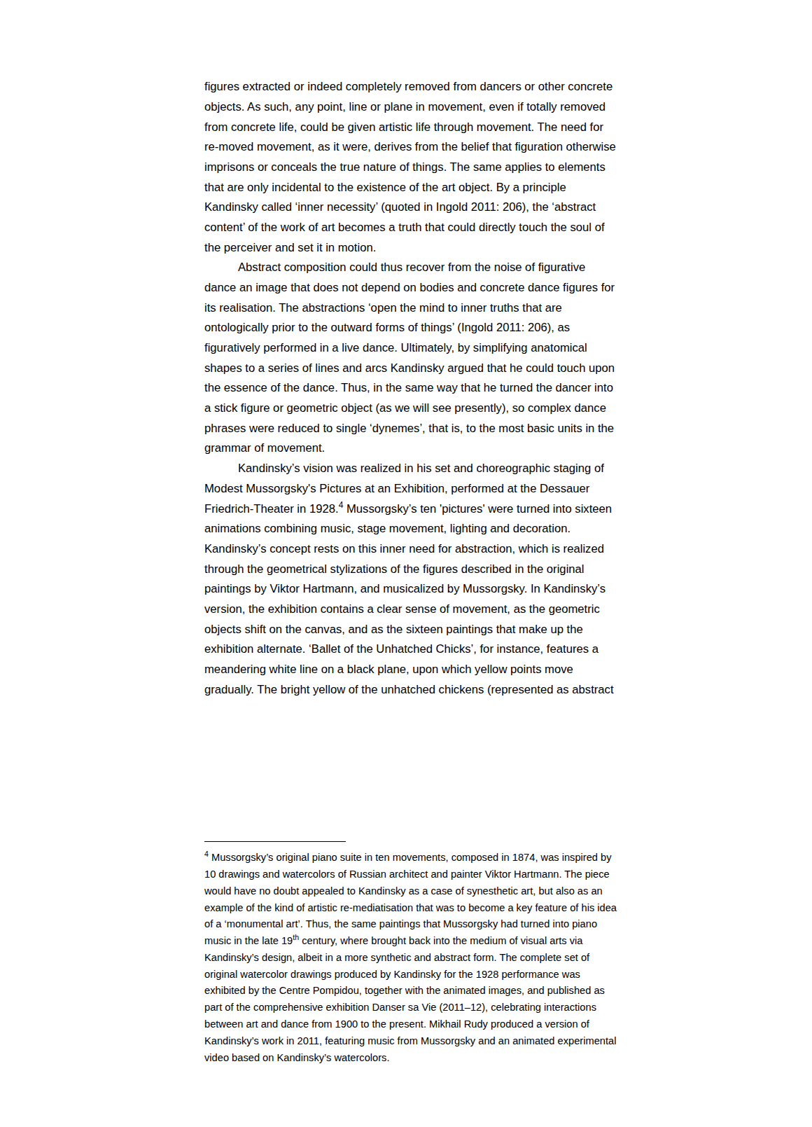figures extracted or indeed completely removed from dancers or other concrete objects. As such, any point, line or plane in movement, even if totally removed from concrete life, could be given artistic life through movement. The need for re-moved movement, as it were, derives from the belief that figuration otherwise imprisons or conceals the true nature of things. The same applies to elements that are only incidental to the existence of the art object. By a principle Kandinsky called ‘inner necessity’ (quoted in Ingold 2011: 206), the ‘abstract content’ of the work of art becomes a truth that could directly touch the soul of the perceiver and set it in motion.
Abstract composition could thus recover from the noise of figurative dance an image that does not depend on bodies and concrete dance figures for its realisation. The abstractions ‘open the mind to inner truths that are ontologically prior to the outward forms of things’ (Ingold 2011: 206), as figuratively performed in a live dance. Ultimately, by simplifying anatomical shapes to a series of lines and arcs Kandinsky argued that he could touch upon the essence of the dance. Thus, in the same way that he turned the dancer into a stick figure or geometric object (as we will see presently), so complex dance phrases were reduced to single ‘dynemes’, that is, to the most basic units in the grammar of movement.
Kandinsky’s vision was realized in his set and choreographic staging of Modest Mussorgsky's Pictures at an Exhibition, performed at the Dessauer Friedrich-Theater in 1928.4 Mussorgsky’s ten 'pictures' were turned into sixteen animations combining music, stage movement, lighting and decoration. Kandinsky’s concept rests on this inner need for abstraction, which is realized through the geometrical stylizations of the figures described in the original paintings by Viktor Hartmann, and musicalized by Mussorgsky. In Kandinsky’s version, the exhibition contains a clear sense of movement, as the geometric objects shift on the canvas, and as the sixteen paintings that make up the exhibition alternate. ‘Ballet of the Unhatched Chicks’, for instance, features a meandering white line on a black plane, upon which yellow points move gradually. The bright yellow of the unhatched chickens (represented as abstract
4 Mussorgsky’s original piano suite in ten movements, composed in 1874, was inspired by 10 drawings and watercolors of Russian architect and painter Viktor Hartmann. The piece would have no doubt appealed to Kandinsky as a case of synesthetic art, but also as an example of the kind of artistic re-mediatisation that was to become a key feature of his idea of a ‘monumental art’. Thus, the same paintings that Mussorgsky had turned into piano music in the late 19th century, where brought back into the medium of visual arts via Kandinsky’s design, albeit in a more synthetic and abstract form. The complete set of original watercolor drawings produced by Kandinsky for the 1928 performance was exhibited by the Centre Pompidou, together with the animated images, and published as part of the comprehensive exhibition Danser sa Vie (2011–12), celebrating interactions between art and dance from 1900 to the present. Mikhail Rudy produced a version of Kandinsky’s work in 2011, featuring music from Mussorgsky and an animated experimental video based on Kandinsky’s watercolors.